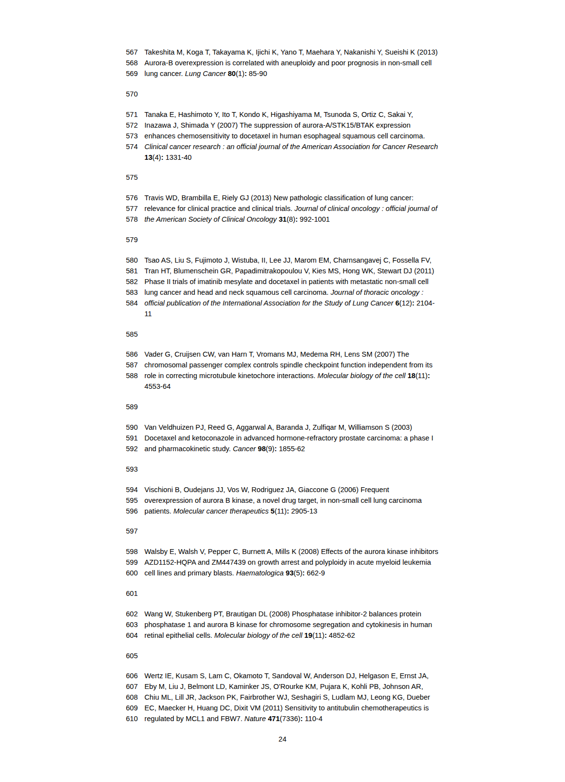567
568
569
Takeshita M, Koga T, Takayama K, Ijichi K, Yano T, Maehara Y, Nakanishi Y, Sueishi K (2013) Aurora-B overexpression is correlated with aneuploidy and poor prognosis in non-small cell lung cancer. Lung Cancer 80(1): 85-90
570
571
572
573
574
Tanaka E, Hashimoto Y, Ito T, Kondo K, Higashiyama M, Tsunoda S, Ortiz C, Sakai Y, Inazawa J, Shimada Y (2007) The suppression of aurora-A/STK15/BTAK expression enhances chemosensitivity to docetaxel in human esophageal squamous cell carcinoma. Clinical cancer research : an official journal of the American Association for Cancer Research 13(4): 1331-40
575
576
577
578
Travis WD, Brambilla E, Riely GJ (2013) New pathologic classification of lung cancer: relevance for clinical practice and clinical trials. Journal of clinical oncology : official journal of the American Society of Clinical Oncology 31(8): 992-1001
579
580
581
582
583
584
Tsao AS, Liu S, Fujimoto J, Wistuba, II, Lee JJ, Marom EM, Charnsangavej C, Fossella FV, Tran HT, Blumenschein GR, Papadimitrakopoulou V, Kies MS, Hong WK, Stewart DJ (2011) Phase II trials of imatinib mesylate and docetaxel in patients with metastatic non-small cell lung cancer and head and neck squamous cell carcinoma. Journal of thoracic oncology : official publication of the International Association for the Study of Lung Cancer 6(12): 2104-11
585
586
587
588
Vader G, Cruijsen CW, van Harn T, Vromans MJ, Medema RH, Lens SM (2007) The chromosomal passenger complex controls spindle checkpoint function independent from its role in correcting microtubule kinetochore interactions. Molecular biology of the cell 18(11): 4553-64
589
590
591
592
Van Veldhuizen PJ, Reed G, Aggarwal A, Baranda J, Zulfiqar M, Williamson S (2003) Docetaxel and ketoconazole in advanced hormone-refractory prostate carcinoma: a phase I and pharmacokinetic study. Cancer 98(9): 1855-62
593
594
595
596
Vischioni B, Oudejans JJ, Vos W, Rodriguez JA, Giaccone G (2006) Frequent overexpression of aurora B kinase, a novel drug target, in non-small cell lung carcinoma patients. Molecular cancer therapeutics 5(11): 2905-13
597
598
599
600
Walsby E, Walsh V, Pepper C, Burnett A, Mills K (2008) Effects of the aurora kinase inhibitors AZD1152-HQPA and ZM447439 on growth arrest and polyploidy in acute myeloid leukemia cell lines and primary blasts. Haematologica 93(5): 662-9
601
602
603
604
Wang W, Stukenberg PT, Brautigan DL (2008) Phosphatase inhibitor-2 balances protein phosphatase 1 and aurora B kinase for chromosome segregation and cytokinesis in human retinal epithelial cells. Molecular biology of the cell 19(11): 4852-62
605
606
607
608
609
610
Wertz IE, Kusam S, Lam C, Okamoto T, Sandoval W, Anderson DJ, Helgason E, Ernst JA, Eby M, Liu J, Belmont LD, Kaminker JS, O'Rourke KM, Pujara K, Kohli PB, Johnson AR, Chiu ML, Lill JR, Jackson PK, Fairbrother WJ, Seshagiri S, Ludlam MJ, Leong KG, Dueber EC, Maecker H, Huang DC, Dixit VM (2011) Sensitivity to antitubulin chemotherapeutics is regulated by MCL1 and FBW7. Nature 471(7336): 110-4
24